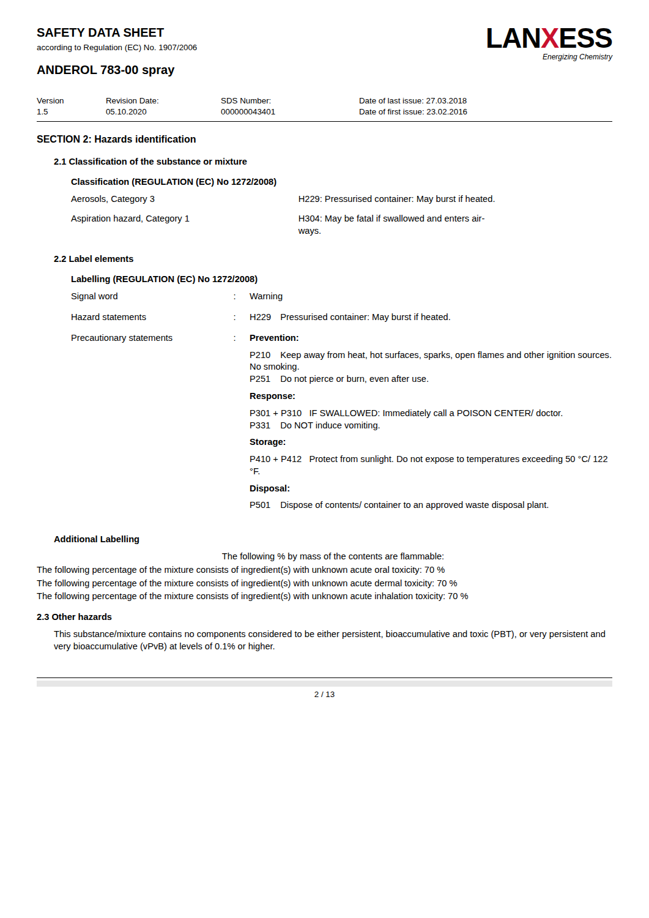SAFETY DATA SHEET
according to Regulation (EC) No. 1907/2006
ANDEROL 783-00 spray
LANXESS
Energizing Chemistry
| Version 1.5 | Revision Date: 05.10.2020 | SDS Number: 000000043401 | Date of last issue: 27.03.2018 Date of first issue: 23.02.2016 |
SECTION 2: Hazards identification
2.1 Classification of the substance or mixture
Classification (REGULATION (EC) No 1272/2008)
| Aerosols, Category 3 | H229: Pressurised container: May burst if heated. |
| Aspiration hazard, Category 1 | H304: May be fatal if swallowed and enters air- ways. |
2.2 Label elements
Labelling (REGULATION (EC) No 1272/2008)
| Signal word | : | Warning |
| Hazard statements | : | H229 Pressurised container: May burst if heated. |
| Precautionary statements | : | Prevention: P210 Keep away from heat, hot surfaces, sparks, open flames and other ignition sources. No smoking. P251 Do not pierce or burn, even after use. Response: P301 + P310 IF SWALLOWED: Immediately call a POISON CENTER/ doctor. P331 Do NOT induce vomiting. Storage: P410 + P412 Protect from sunlight. Do not expose to temperatures exceeding 50 °C/ 122 °F. Disposal: P501 Dispose of contents/ container to an approved waste disposal plant. |
Additional Labelling
The following % by mass of the contents are flammable:
The following percentage of the mixture consists of ingredient(s) with unknown acute oral toxicity: 70 %
The following percentage of the mixture consists of ingredient(s) with unknown acute dermal toxicity: 70 %
The following percentage of the mixture consists of ingredient(s) with unknown acute inhalation toxicity: 70 %
2.3 Other hazards
This substance/mixture contains no components considered to be either persistent, bioaccumulative and toxic (PBT), or very persistent and very bioaccumulative (vPvB) at levels of 0.1% or higher.
2 / 13